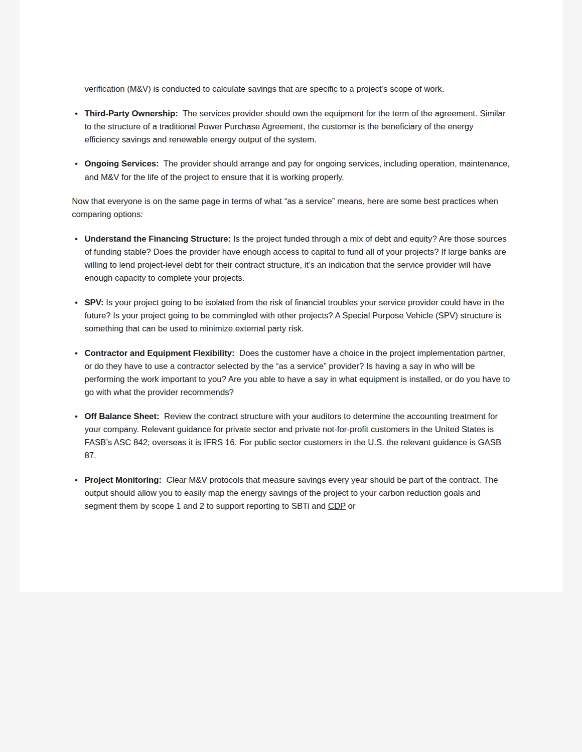verification (M&V) is conducted to calculate savings that are specific to a project’s scope of work.
Third-Party Ownership: The services provider should own the equipment for the term of the agreement. Similar to the structure of a traditional Power Purchase Agreement, the customer is the beneficiary of the energy efficiency savings and renewable energy output of the system.
Ongoing Services: The provider should arrange and pay for ongoing services, including operation, maintenance, and M&V for the life of the project to ensure that it is working properly.
Now that everyone is on the same page in terms of what “as a service” means, here are some best practices when comparing options:
Understand the Financing Structure: Is the project funded through a mix of debt and equity? Are those sources of funding stable? Does the provider have enough access to capital to fund all of your projects? If large banks are willing to lend project-level debt for their contract structure, it’s an indication that the service provider will have enough capacity to complete your projects.
SPV: Is your project going to be isolated from the risk of financial troubles your service provider could have in the future? Is your project going to be commingled with other projects? A Special Purpose Vehicle (SPV) structure is something that can be used to minimize external party risk.
Contractor and Equipment Flexibility: Does the customer have a choice in the project implementation partner, or do they have to use a contractor selected by the “as a service” provider? Is having a say in who will be performing the work important to you? Are you able to have a say in what equipment is installed, or do you have to go with what the provider recommends?
Off Balance Sheet: Review the contract structure with your auditors to determine the accounting treatment for your company. Relevant guidance for private sector and private not-for-profit customers in the United States is FASB’s ASC 842; overseas it is IFRS 16. For public sector customers in the U.S. the relevant guidance is GASB 87.
Project Monitoring: Clear M&V protocols that measure savings every year should be part of the contract. The output should allow you to easily map the energy savings of the project to your carbon reduction goals and segment them by scope 1 and 2 to support reporting to SBTi and CDP or